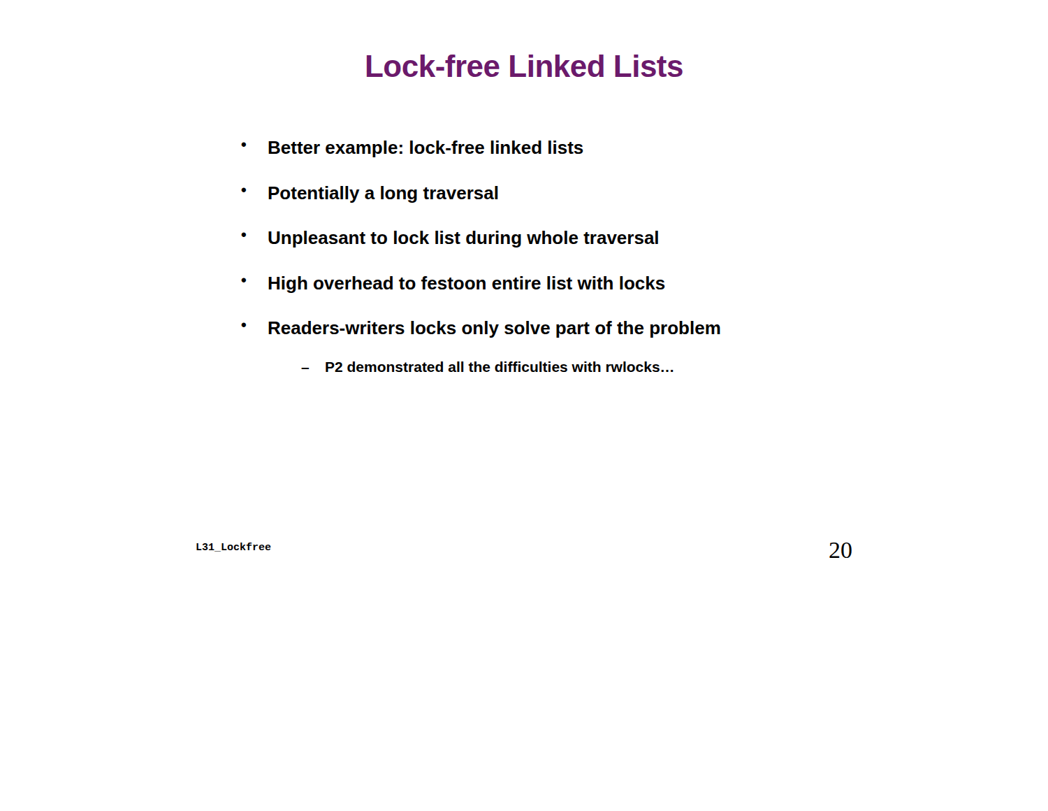Lock-free Linked Lists
Better example: lock-free linked lists
Potentially a long traversal
Unpleasant to lock list during whole traversal
High overhead to festoon entire list with locks
Readers-writers locks only solve part of the problem
P2 demonstrated all the difficulties with rwlocks…
L31_Lockfree
20